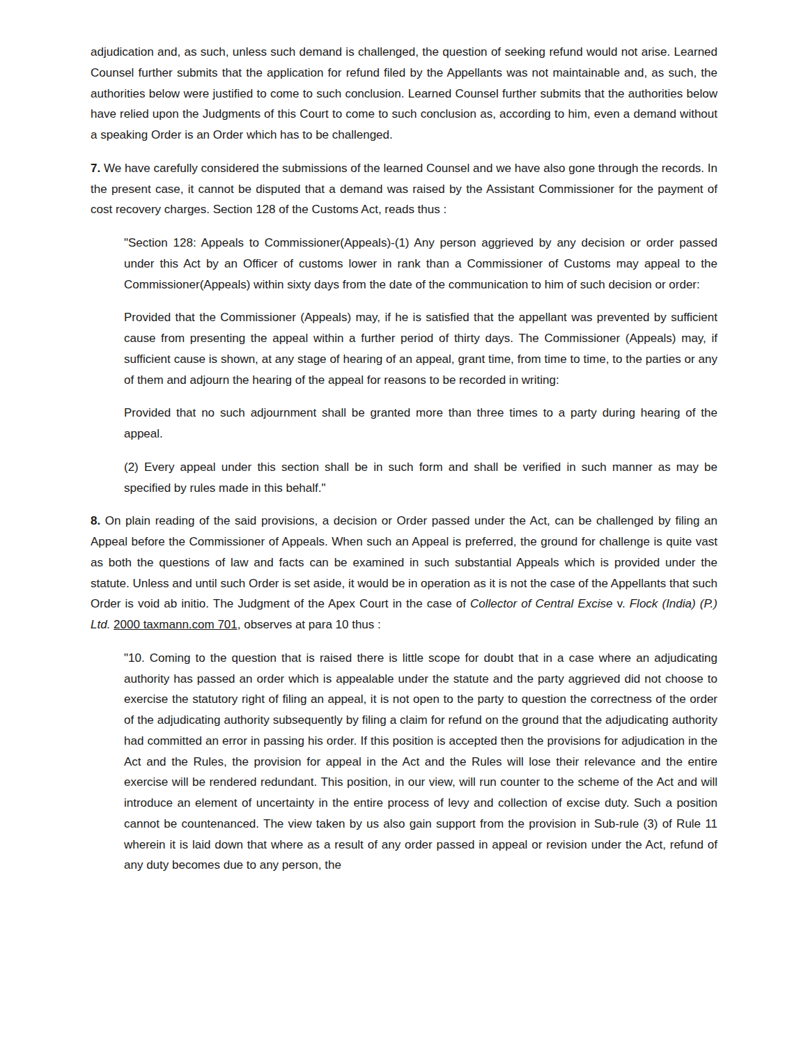adjudication and, as such, unless such demand is challenged, the question of seeking refund would not arise. Learned Counsel further submits that the application for refund filed by the Appellants was not maintainable and, as such, the authorities below were justified to come to such conclusion. Learned Counsel further submits that the authorities below have relied upon the Judgments of this Court to come to such conclusion as, according to him, even a demand without a speaking Order is an Order which has to be challenged.
7. We have carefully considered the submissions of the learned Counsel and we have also gone through the records. In the present case, it cannot be disputed that a demand was raised by the Assistant Commissioner for the payment of cost recovery charges. Section 128 of the Customs Act, reads thus :
"Section 128: Appeals to Commissioner(Appeals)-(1) Any person aggrieved by any decision or order passed under this Act by an Officer of customs lower in rank than a Commissioner of Customs may appeal to the Commissioner(Appeals) within sixty days from the date of the communication to him of such decision or order:
Provided that the Commissioner (Appeals) may, if he is satisfied that the appellant was prevented by sufficient cause from presenting the appeal within a further period of thirty days. The Commissioner (Appeals) may, if sufficient cause is shown, at any stage of hearing of an appeal, grant time, from time to time, to the parties or any of them and adjourn the hearing of the appeal for reasons to be recorded in writing:
Provided that no such adjournment shall be granted more than three times to a party during hearing of the appeal.
(2) Every appeal under this section shall be in such form and shall be verified in such manner as may be specified by rules made in this behalf."
8. On plain reading of the said provisions, a decision or Order passed under the Act, can be challenged by filing an Appeal before the Commissioner of Appeals. When such an Appeal is preferred, the ground for challenge is quite vast as both the questions of law and facts can be examined in such substantial Appeals which is provided under the statute. Unless and until such Order is set aside, it would be in operation as it is not the case of the Appellants that such Order is void ab initio. The Judgment of the Apex Court in the case of Collector of Central Excise v. Flock (India) (P.) Ltd. 2000 taxmann.com 701, observes at para 10 thus :
"10. Coming to the question that is raised there is little scope for doubt that in a case where an adjudicating authority has passed an order which is appealable under the statute and the party aggrieved did not choose to exercise the statutory right of filing an appeal, it is not open to the party to question the correctness of the order of the adjudicating authority subsequently by filing a claim for refund on the ground that the adjudicating authority had committed an error in passing his order. If this position is accepted then the provisions for adjudication in the Act and the Rules, the provision for appeal in the Act and the Rules will lose their relevance and the entire exercise will be rendered redundant. This position, in our view, will run counter to the scheme of the Act and will introduce an element of uncertainty in the entire process of levy and collection of excise duty. Such a position cannot be countenanced. The view taken by us also gain support from the provision in Sub-rule (3) of Rule 11 wherein it is laid down that where as a result of any order passed in appeal or revision under the Act, refund of any duty becomes due to any person, the